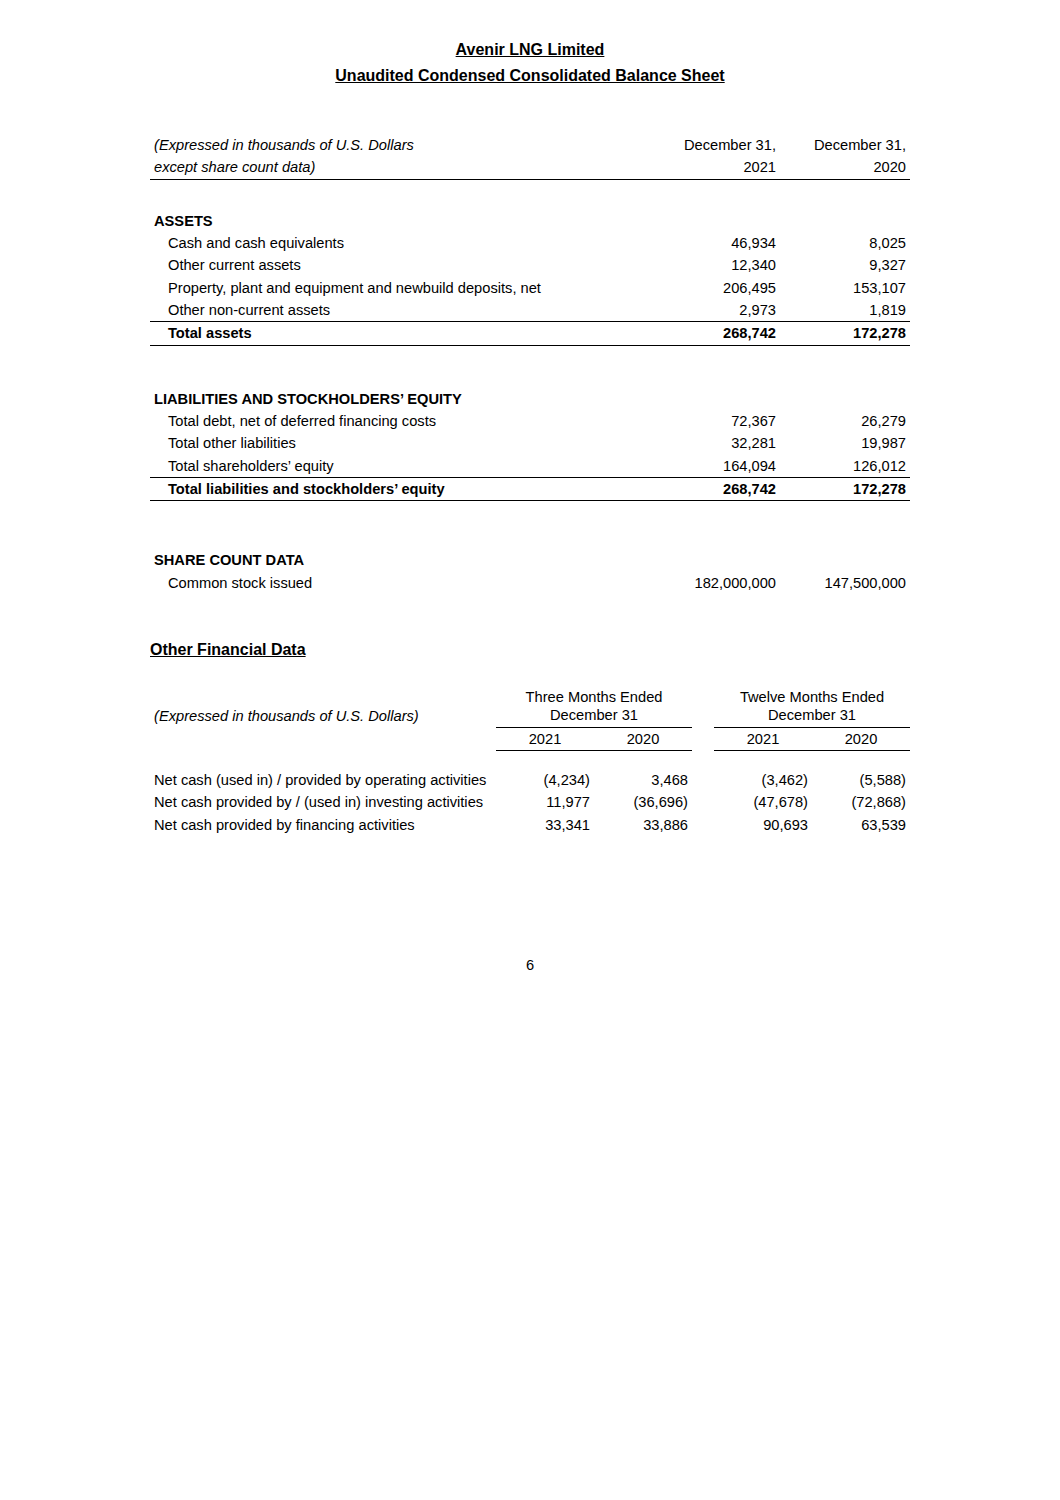Avenir LNG Limited
Unaudited Condensed Consolidated Balance Sheet
| (Expressed in thousands of U.S. Dollars | December 31, | December 31, |
| except share count data) | 2021 | 2020 |
| ASSETS | | |
| Cash and cash equivalents | 46,934 | 8,025 |
| Other current assets | 12,340 | 9,327 |
| Property, plant and equipment and newbuild deposits, net | 206,495 | 153,107 |
| Other non-current assets | 2,973 | 1,819 |
| Total assets | 268,742 | 172,278 |
| LIABILITIES AND STOCKHOLDERS’ EQUITY | | |
| Total debt, net of deferred financing costs | 72,367 | 26,279 |
| Total other liabilities | 32,281 | 19,987 |
| Total shareholders’ equity | 164,094 | 126,012 |
| Total liabilities and stockholders’ equity | 268,742 | 172,278 |
| SHARE COUNT DATA | | |
| Common stock issued | 182,000,000 | 147,500,000 |
Other Financial Data
| (Expressed in thousands of U.S. Dollars) | Three Months Ended December 31 | | Twelve Months Ended December 31 |
| | 2021 | 2020 | | 2021 | 2020 |
| Net cash (used in) / provided by operating activities | (4,234) | 3,468 | | (3,462) | (5,588) |
| Net cash provided by / (used in) investing activities | 11,977 | (36,696) | | (47,678) | (72,868) |
| Net cash provided by financing activities | 33,341 | 33,886 | | 90,693 | 63,539 |
6